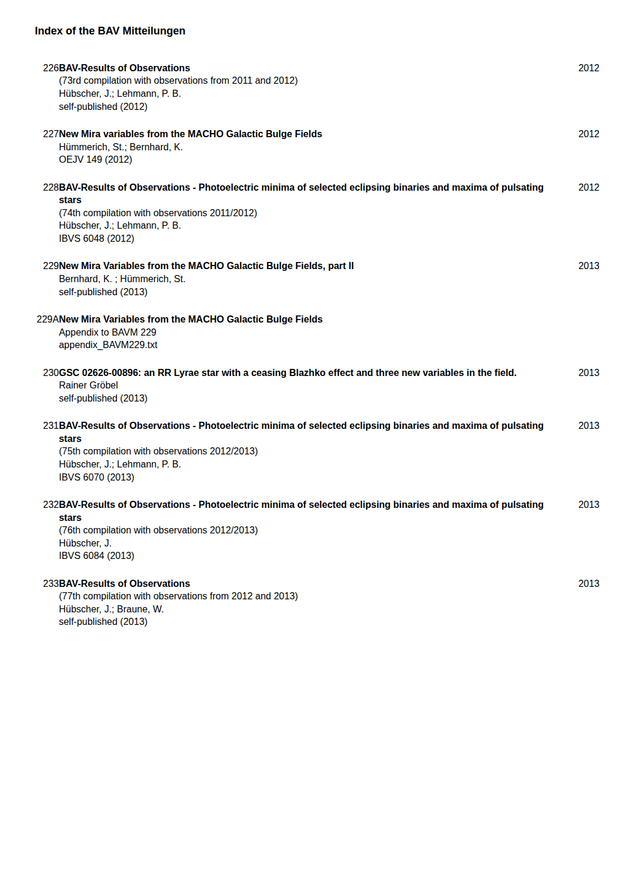Index of the BAV Mitteilungen
| 226 | BAV-Results of Observations (73rd compilation with observations from 2011 and 2012) Hübscher, J.; Lehmann, P. B. self-published (2012) | 2012 |
| 227 | New Mira variables from the MACHO Galactic Bulge Fields Hümmerich, St.; Bernhard, K. OEJV 149 (2012) | 2012 |
| 228 | BAV-Results of Observations - Photoelectric minima of selected eclipsing binaries and maxima of pulsating stars (74th compilation with observations 2011/2012) Hübscher, J.; Lehmann, P. B. IBVS 6048 (2012) | 2012 |
| 229 | New Mira Variables from the MACHO Galactic Bulge Fields, part II Bernhard, K. ; Hümmerich, St. self-published (2013) | 2013 |
| 229A | New Mira Variables from the MACHO Galactic Bulge Fields Appendix to BAVM 229 appendix_BAVM229.txt | |
| 230 | GSC 02626-00896: an RR Lyrae star with a ceasing Blazhko effect and three new variables in the field. Rainer Gröbel self-published (2013) | 2013 |
| 231 | BAV-Results of Observations - Photoelectric minima of selected eclipsing binaries and maxima of pulsating stars (75th compilation with observations 2012/2013) Hübscher, J.; Lehmann, P. B. IBVS 6070 (2013) | 2013 |
| 232 | BAV-Results of Observations - Photoelectric minima of selected eclipsing binaries and maxima of pulsating stars (76th compilation with observations 2012/2013) Hübscher, J. IBVS 6084 (2013) | 2013 |
| 233 | BAV-Results of Observations (77th compilation with observations from 2012 and 2013) Hübscher, J.; Braune, W. self-published (2013) | 2013 |